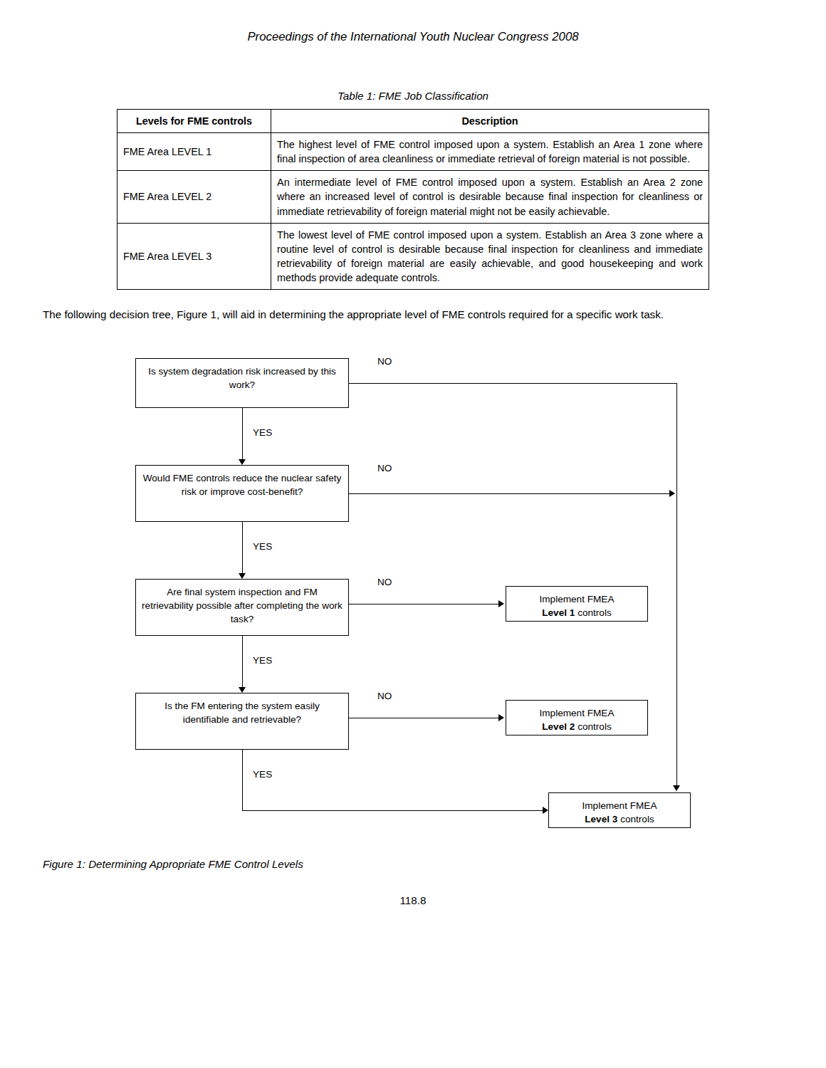Proceedings of the International Youth Nuclear Congress 2008
Table 1: FME Job Classification
| Levels for FME controls | Description |
| --- | --- |
| FME Area LEVEL 1 | The highest level of FME control imposed upon a system. Establish an Area 1 zone where final inspection of area cleanliness or immediate retrieval of foreign material is not possible. |
| FME Area LEVEL 2 | An intermediate level of FME control imposed upon a system. Establish an Area 2 zone where an increased level of control is desirable because final inspection for cleanliness or immediate retrievability of foreign material might not be easily achievable. |
| FME Area LEVEL 3 | The lowest level of FME control imposed upon a system. Establish an Area 3 zone where a routine level of control is desirable because final inspection for cleanliness and immediate retrievability of foreign material are easily achievable, and good housekeeping and work methods provide adequate controls. |
The following decision tree, Figure 1, will aid in determining the appropriate level of FME controls required for a specific work task.
Is system degradation risk increased by this work?
Would FME controls reduce the nuclear safety risk or improve cost-benefit?
Are final system inspection and FM retrievability possible after completing the work task?
Is the FM entering the system easily identifiable and retrievable?
Implement FMEA
Level 1 controls
Implement FMEA
Level 2 controls
Implement FMEA
Level 3 controls
NO
NO
NO
NO
YES
YES
YES
YES
Figure 1: Determining Appropriate FME Control Levels
118.8